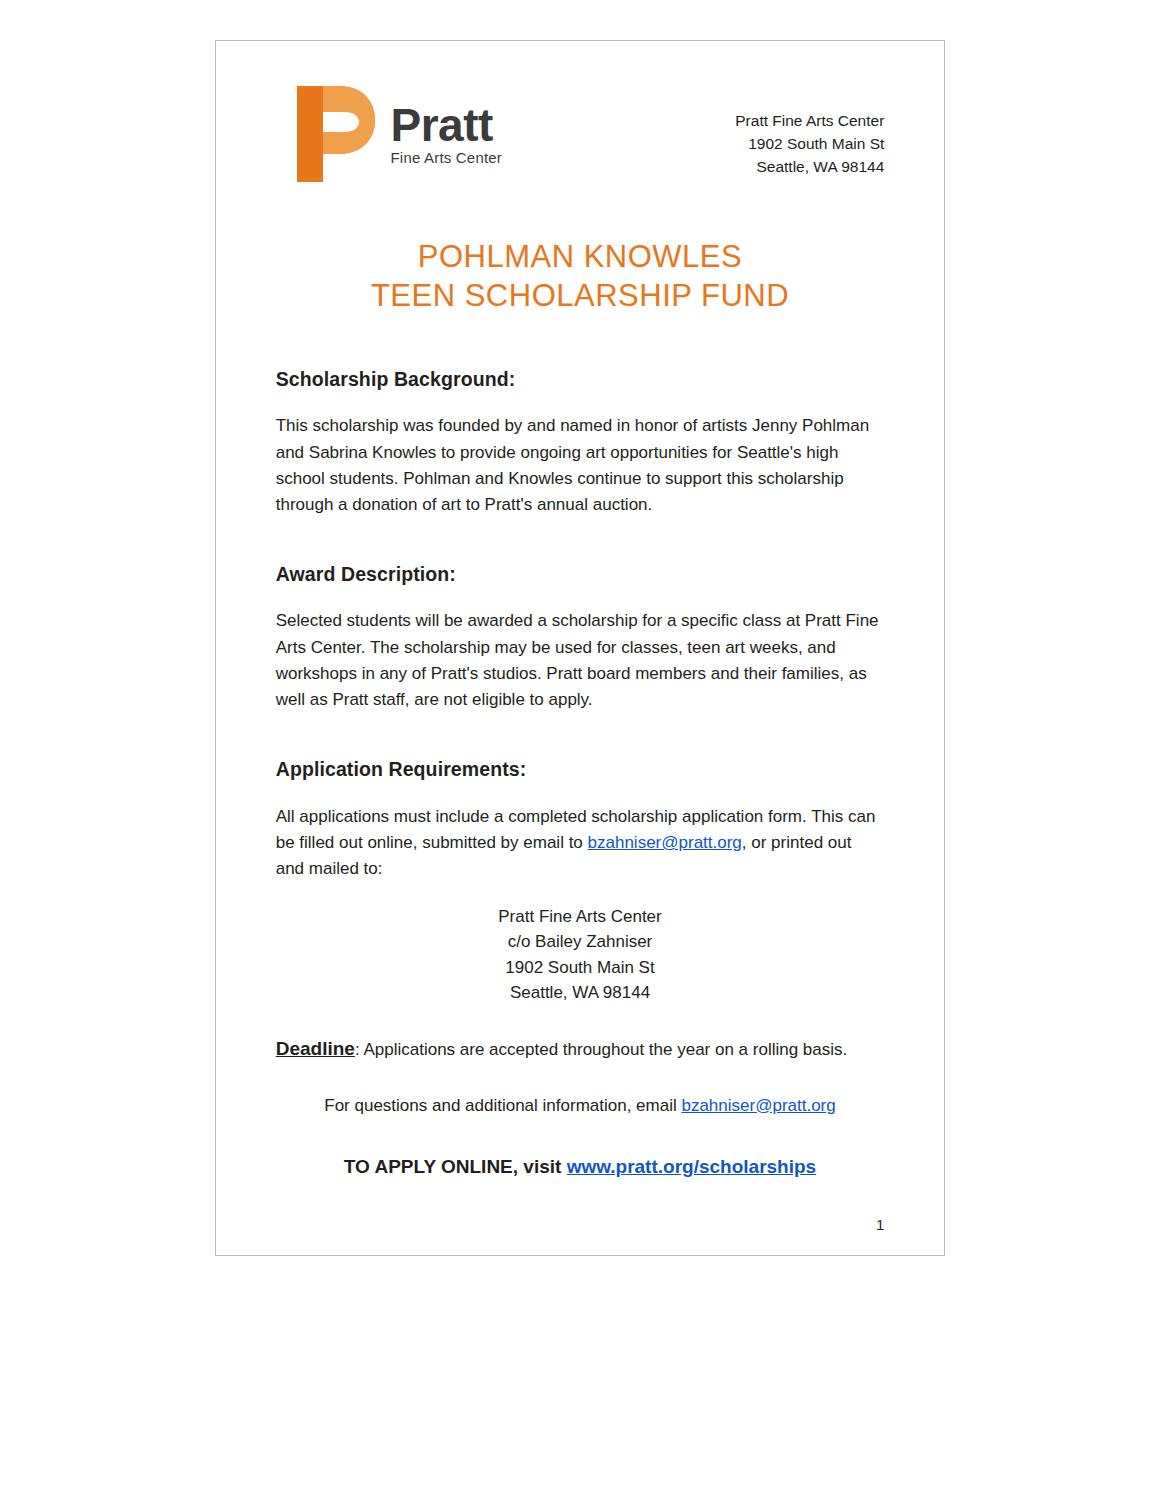Pratt Fine Arts Center
Pratt Fine Arts Center
1902 South Main St
Seattle, WA 98144
POHLMAN KNOWLES
TEEN SCHOLARSHIP FUND
Scholarship Background:
This scholarship was founded by and named in honor of artists Jenny Pohlman and Sabrina Knowles to provide ongoing art opportunities for Seattle's high school students. Pohlman and Knowles continue to support this scholarship through a donation of art to Pratt's annual auction.
Award Description:
Selected students will be awarded a scholarship for a specific class at Pratt Fine Arts Center. The scholarship may be used for classes, teen art weeks, and workshops in any of Pratt's studios. Pratt board members and their families, as well as Pratt staff, are not eligible to apply.
Application Requirements:
All applications must include a completed scholarship application form. This can be filled out online, submitted by email to bzahniser@pratt.org, or printed out and mailed to:
Pratt Fine Arts Center
c/o Bailey Zahniser
1902 South Main St
Seattle, WA 98144
Deadline: Applications are accepted throughout the year on a rolling basis.
For questions and additional information, email bzahniser@pratt.org
TO APPLY ONLINE, visit www.pratt.org/scholarships
1